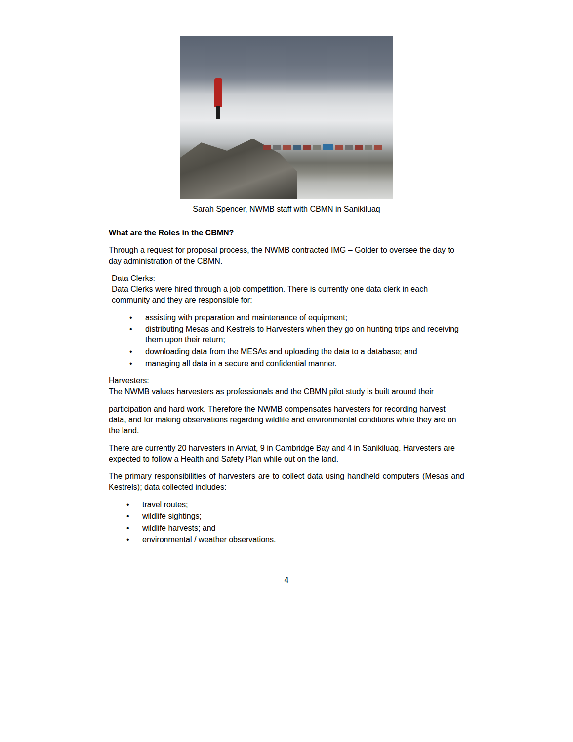Sarah Spencer, NWMB staff with CBMN in Sanikiluaq
What are the Roles in the CBMN?
Through a request for proposal process, the NWMB contracted IMG – Golder to oversee the day to day administration of the CBMN.
Data Clerks:
Data Clerks were hired through a job competition. There is currently one data clerk in each community and they are responsible for:
assisting with preparation and maintenance of equipment;
distributing Mesas and Kestrels to Harvesters when they go on hunting trips and receiving them upon their return;
downloading data from the MESAs and uploading the data to a database; and
managing all data in a secure and confidential manner.
Harvesters:
The NWMB values harvesters as professionals and the CBMN pilot study is built around their
participation and hard work. Therefore the NWMB compensates harvesters for recording harvest data, and for making observations regarding wildlife and environmental conditions while they are on the land.
There are currently 20 harvesters in Arviat, 9 in Cambridge Bay and 4 in Sanikiluaq. Harvesters are expected to follow a Health and Safety Plan while out on the land.
The primary responsibilities of harvesters are to collect data using handheld computers (Mesas and Kestrels); data collected includes:
travel routes;
wildlife sightings;
wildlife harvests; and
environmental / weather observations.
4